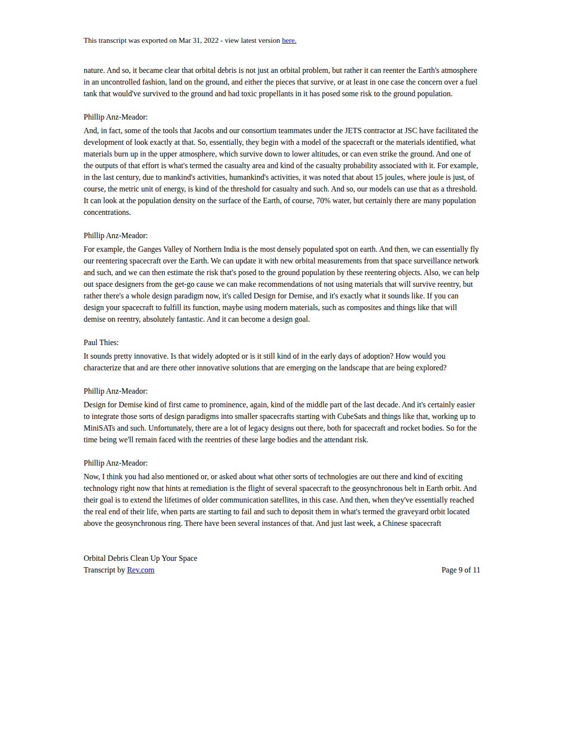This transcript was exported on Mar 31, 2022 - view latest version here.
nature. And so, it became clear that orbital debris is not just an orbital problem, but rather it can reenter the Earth's atmosphere in an uncontrolled fashion, land on the ground, and either the pieces that survive, or at least in one case the concern over a fuel tank that would've survived to the ground and had toxic propellants in it has posed some risk to the ground population.
Phillip Anz-Meador:
And, in fact, some of the tools that Jacobs and our consortium teammates under the JETS contractor at JSC have facilitated the development of look exactly at that. So, essentially, they begin with a model of the spacecraft or the materials identified, what materials burn up in the upper atmosphere, which survive down to lower altitudes, or can even strike the ground. And one of the outputs of that effort is what's termed the casualty area and kind of the casualty probability associated with it. For example, in the last century, due to mankind's activities, humankind's activities, it was noted that about 15 joules, where joule is just, of course, the metric unit of energy, is kind of the threshold for casualty and such. And so, our models can use that as a threshold. It can look at the population density on the surface of the Earth, of course, 70% water, but certainly there are many population concentrations.
Phillip Anz-Meador:
For example, the Ganges Valley of Northern India is the most densely populated spot on earth. And then, we can essentially fly our reentering spacecraft over the Earth. We can update it with new orbital measurements from that space surveillance network and such, and we can then estimate the risk that's posed to the ground population by these reentering objects. Also, we can help out space designers from the get-go cause we can make recommendations of not using materials that will survive reentry, but rather there's a whole design paradigm now, it's called Design for Demise, and it's exactly what it sounds like. If you can design your spacecraft to fulfill its function, maybe using modern materials, such as composites and things like that will demise on reentry, absolutely fantastic. And it can become a design goal.
Paul Thies:
It sounds pretty innovative. Is that widely adopted or is it still kind of in the early days of adoption? How would you characterize that and are there other innovative solutions that are emerging on the landscape that are being explored?
Phillip Anz-Meador:
Design for Demise kind of first came to prominence, again, kind of the middle part of the last decade. And it's certainly easier to integrate those sorts of design paradigms into smaller spacecrafts starting with CubeSats and things like that, working up to MiniSATs and such. Unfortunately, there are a lot of legacy designs out there, both for spacecraft and rocket bodies. So for the time being we'll remain faced with the reentries of these large bodies and the attendant risk.
Phillip Anz-Meador:
Now, I think you had also mentioned or, or asked about what other sorts of technologies are out there and kind of exciting technology right now that hints at remediation is the flight of several spacecraft to the geosynchronous belt in Earth orbit. And their goal is to extend the lifetimes of older communication satellites, in this case. And then, when they've essentially reached the real end of their life, when parts are starting to fail and such to deposit them in what's termed the graveyard orbit located above the geosynchronous ring. There have been several instances of that. And just last week, a Chinese spacecraft
Orbital Debris Clean Up Your Space
Transcript by Rev.com
Page 9 of 11